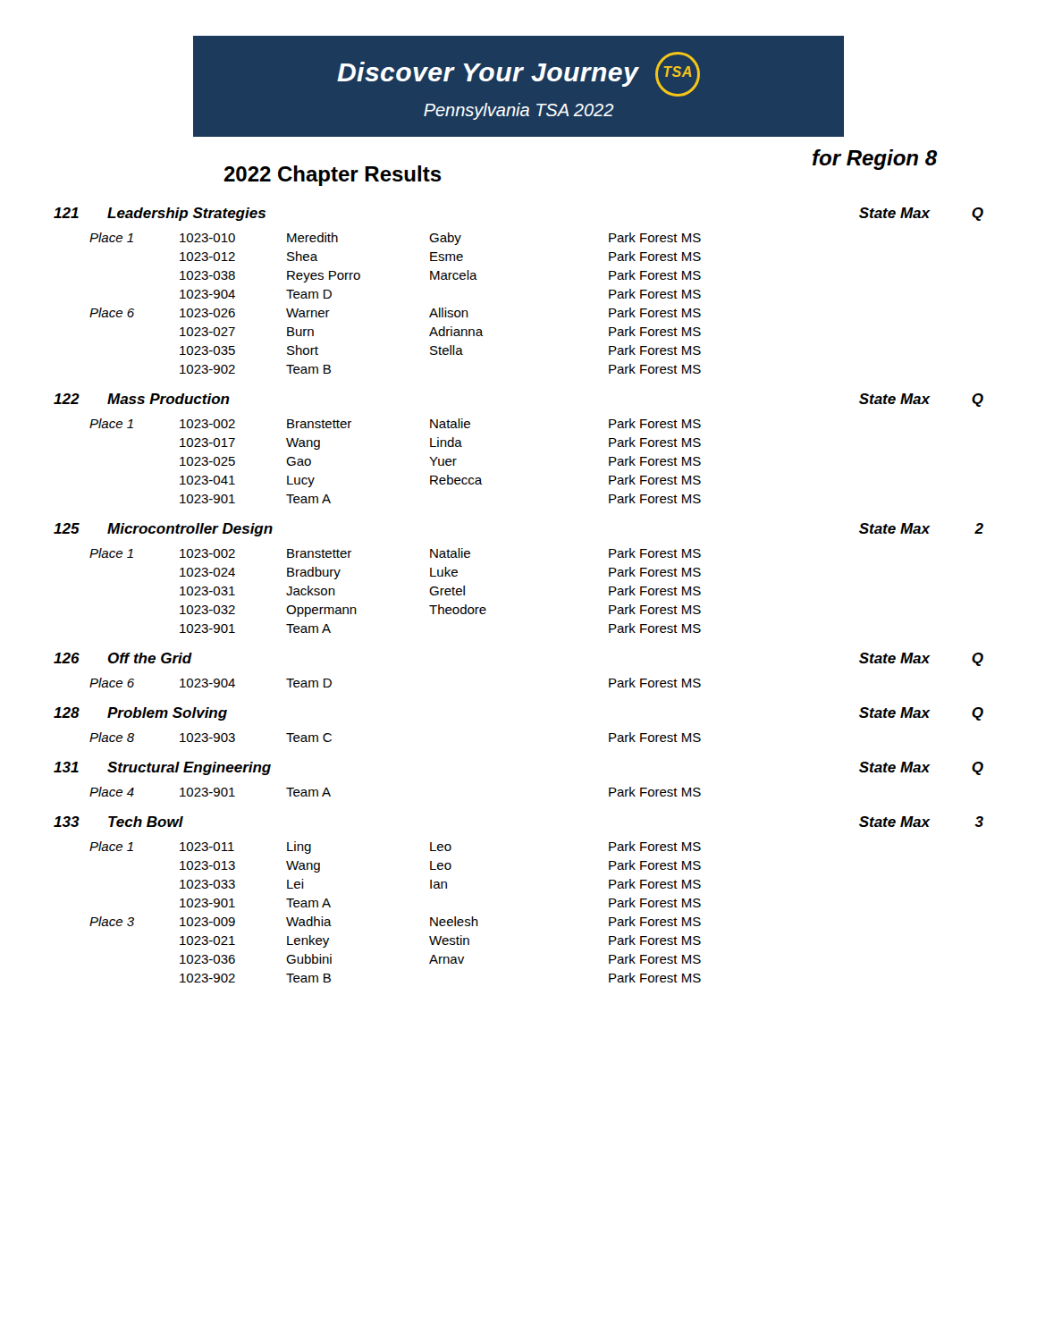Discover Your Journey TSA
Pennsylvania TSA 2022
2022 Chapter Results
for Region 8
121 Leadership Strategies State Max Q
| Place 1 | 1023-010 | Meredith | Gaby | Park Forest MS |
| | 1023-012 | Shea | Esme | Park Forest MS |
| | 1023-038 | Reyes Porro | Marcela | Park Forest MS |
| | 1023-904 | Team D | | Park Forest MS |
| Place 6 | 1023-026 | Warner | Allison | Park Forest MS |
| | 1023-027 | Burn | Adrianna | Park Forest MS |
| | 1023-035 | Short | Stella | Park Forest MS |
| | 1023-902 | Team B | | Park Forest MS |
122 Mass Production State Max Q
| Place 1 | 1023-002 | Branstetter | Natalie | Park Forest MS |
| | 1023-017 | Wang | Linda | Park Forest MS |
| | 1023-025 | Gao | Yuer | Park Forest MS |
| | 1023-041 | Lucy | Rebecca | Park Forest MS |
| | 1023-901 | Team A | | Park Forest MS |
125 Microcontroller Design State Max 2
| Place 1 | 1023-002 | Branstetter | Natalie | Park Forest MS |
| | 1023-024 | Bradbury | Luke | Park Forest MS |
| | 1023-031 | Jackson | Gretel | Park Forest MS |
| | 1023-032 | Oppermann | Theodore | Park Forest MS |
| | 1023-901 | Team A | | Park Forest MS |
126 Off the Grid State Max Q
| Place 6 | 1023-904 | Team D | | Park Forest MS |
128 Problem Solving State Max Q
| Place 8 | 1023-903 | Team C | | Park Forest MS |
131 Structural Engineering State Max Q
| Place 4 | 1023-901 | Team A | | Park Forest MS |
133 Tech Bowl State Max 3
| Place 1 | 1023-011 | Ling | Leo | Park Forest MS |
| | 1023-013 | Wang | Leo | Park Forest MS |
| | 1023-033 | Lei | Ian | Park Forest MS |
| | 1023-901 | Team A | | Park Forest MS |
| Place 3 | 1023-009 | Wadhia | Neelesh | Park Forest MS |
| | 1023-021 | Lenkey | Westin | Park Forest MS |
| | 1023-036 | Gubbini | Arnav | Park Forest MS |
| | 1023-902 | Team B | | Park Forest MS |